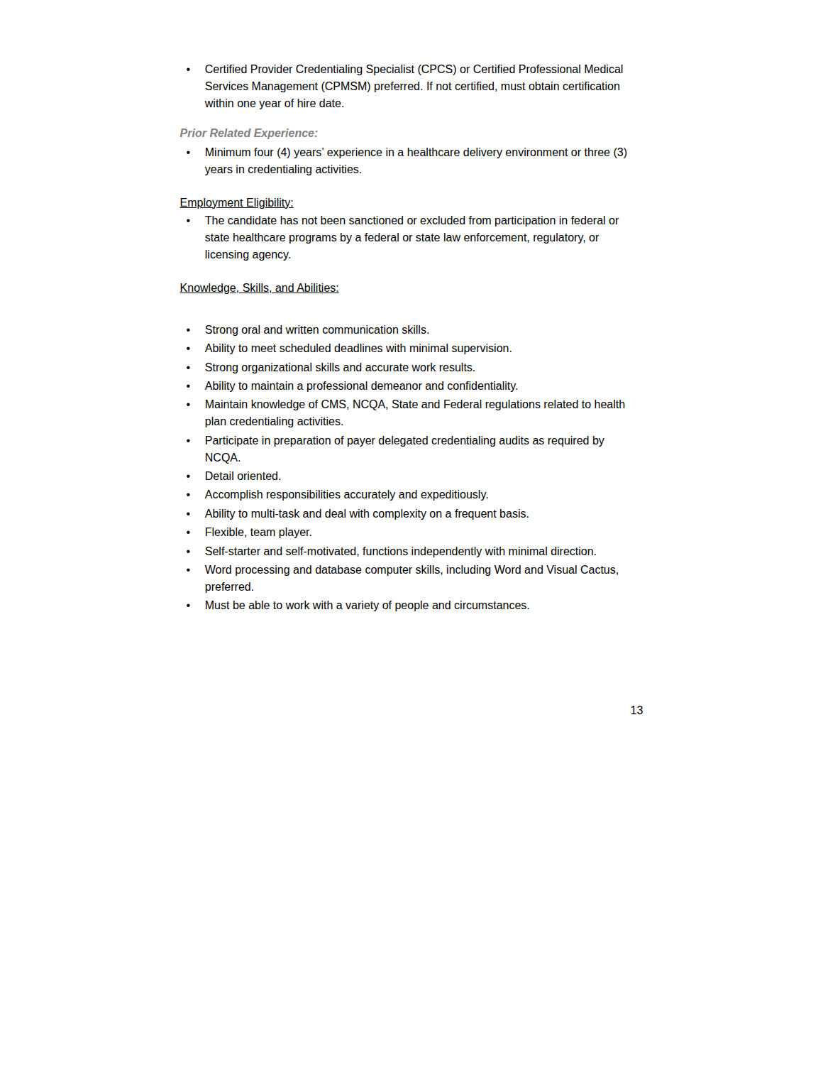Certified Provider Credentialing Specialist (CPCS) or Certified Professional Medical Services Management (CPMSM) preferred. If not certified, must obtain certification within one year of hire date.
Prior Related Experience:
Minimum four (4) years’ experience in a healthcare delivery environment or three (3) years in credentialing activities.
Employment Eligibility:
The candidate has not been sanctioned or excluded from participation in federal or state healthcare programs by a federal or state law enforcement, regulatory, or licensing agency.
Knowledge, Skills, and Abilities:
Strong oral and written communication skills.
Ability to meet scheduled deadlines with minimal supervision.
Strong organizational skills and accurate work results.
Ability to maintain a professional demeanor and confidentiality.
Maintain knowledge of CMS, NCQA, State and Federal regulations related to health plan credentialing activities.
Participate in preparation of payer delegated credentialing audits as required by NCQA.
Detail oriented.
Accomplish responsibilities accurately and expeditiously.
Ability to multi-task and deal with complexity on a frequent basis.
Flexible, team player.
Self-starter and self-motivated, functions independently with minimal direction.
Word processing and database computer skills, including Word and Visual Cactus, preferred.
Must be able to work with a variety of people and circumstances.
13